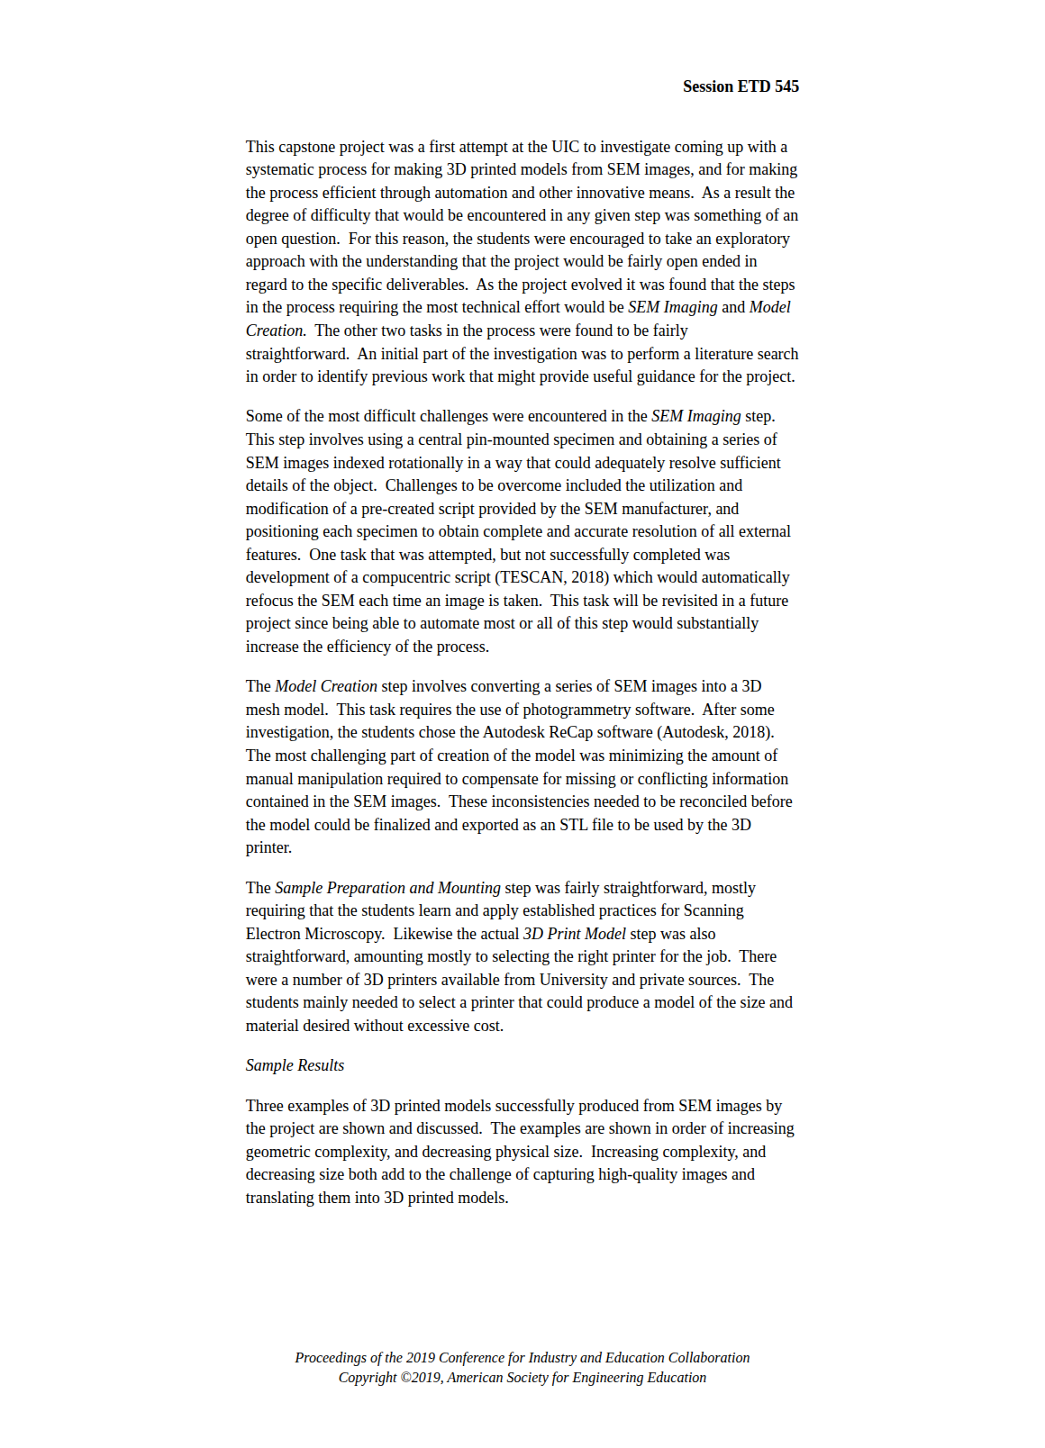Session ETD 545
This capstone project was a first attempt at the UIC to investigate coming up with a systematic process for making 3D printed models from SEM images, and for making the process efficient through automation and other innovative means. As a result the degree of difficulty that would be encountered in any given step was something of an open question. For this reason, the students were encouraged to take an exploratory approach with the understanding that the project would be fairly open ended in regard to the specific deliverables. As the project evolved it was found that the steps in the process requiring the most technical effort would be SEM Imaging and Model Creation. The other two tasks in the process were found to be fairly straightforward. An initial part of the investigation was to perform a literature search in order to identify previous work that might provide useful guidance for the project.
Some of the most difficult challenges were encountered in the SEM Imaging step. This step involves using a central pin-mounted specimen and obtaining a series of SEM images indexed rotationally in a way that could adequately resolve sufficient details of the object. Challenges to be overcome included the utilization and modification of a pre-created script provided by the SEM manufacturer, and positioning each specimen to obtain complete and accurate resolution of all external features. One task that was attempted, but not successfully completed was development of a compucentric script (TESCAN, 2018) which would automatically refocus the SEM each time an image is taken. This task will be revisited in a future project since being able to automate most or all of this step would substantially increase the efficiency of the process.
The Model Creation step involves converting a series of SEM images into a 3D mesh model. This task requires the use of photogrammetry software. After some investigation, the students chose the Autodesk ReCap software (Autodesk, 2018). The most challenging part of creation of the model was minimizing the amount of manual manipulation required to compensate for missing or conflicting information contained in the SEM images. These inconsistencies needed to be reconciled before the model could be finalized and exported as an STL file to be used by the 3D printer.
The Sample Preparation and Mounting step was fairly straightforward, mostly requiring that the students learn and apply established practices for Scanning Electron Microscopy. Likewise the actual 3D Print Model step was also straightforward, amounting mostly to selecting the right printer for the job. There were a number of 3D printers available from University and private sources. The students mainly needed to select a printer that could produce a model of the size and material desired without excessive cost.
Sample Results
Three examples of 3D printed models successfully produced from SEM images by the project are shown and discussed. The examples are shown in order of increasing geometric complexity, and decreasing physical size. Increasing complexity, and decreasing size both add to the challenge of capturing high-quality images and translating them into 3D printed models.
Proceedings of the 2019 Conference for Industry and Education Collaboration
Copyright ©2019, American Society for Engineering Education